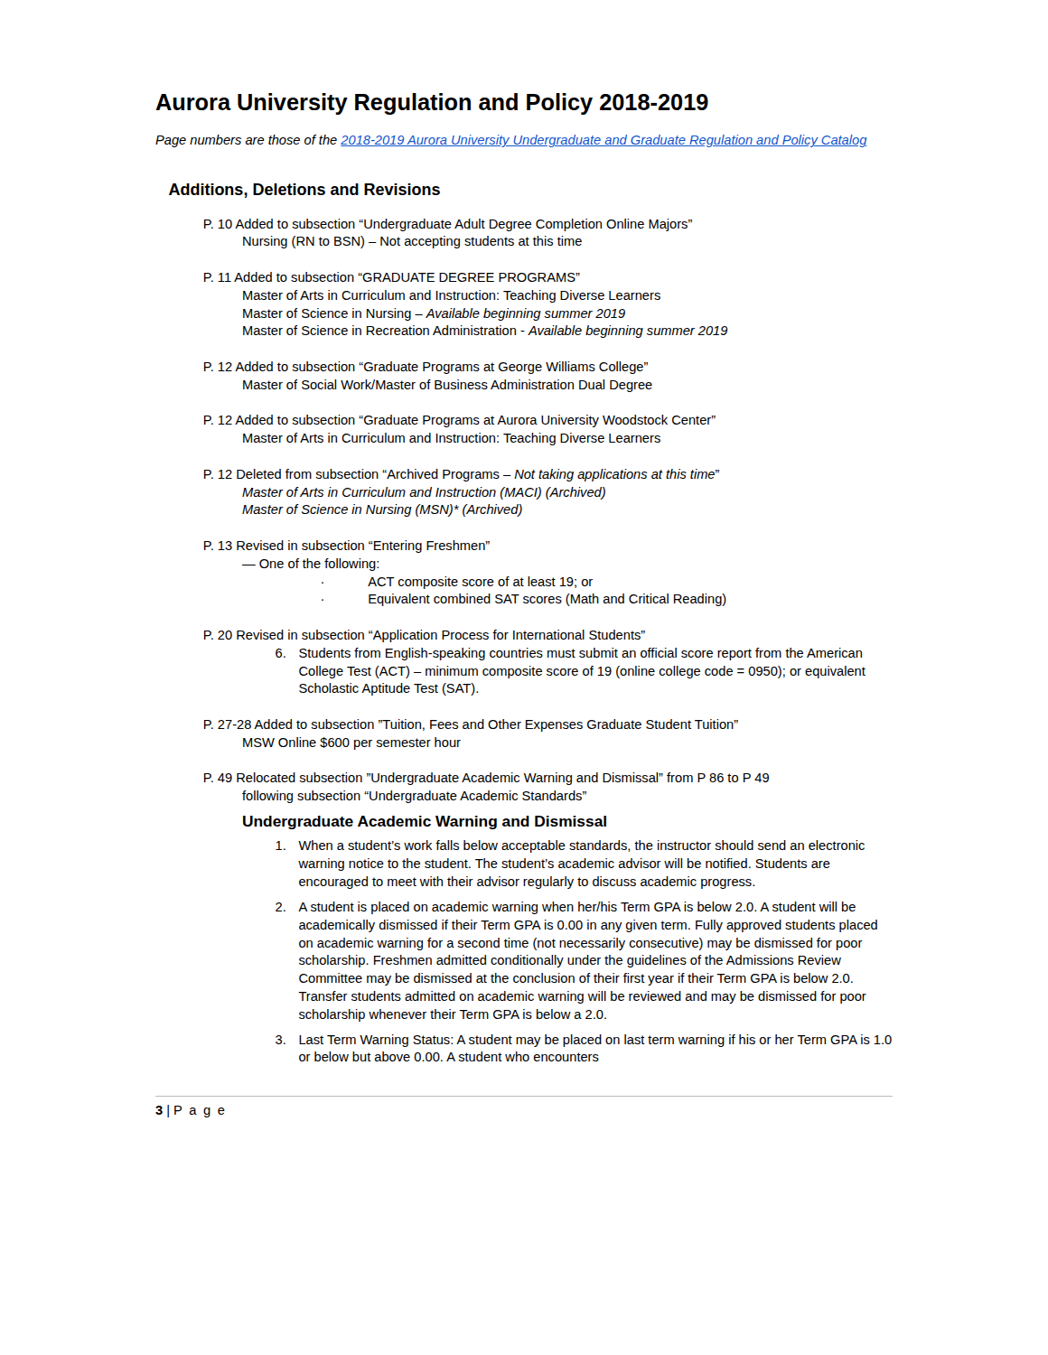Aurora University Regulation and Policy 2018-2019
Page numbers are those of the 2018-2019 Aurora University Undergraduate and Graduate Regulation and Policy Catalog
Additions, Deletions and Revisions
P. 10 Added to subsection “Undergraduate Adult Degree Completion Online Majors”
Nursing (RN to BSN) – Not accepting students at this time
P. 11 Added to subsection “GRADUATE DEGREE PROGRAMS”
Master of Arts in Curriculum and Instruction: Teaching Diverse Learners
Master of Science in Nursing – Available beginning summer 2019
Master of Science in Recreation Administration - Available beginning summer 2019
P. 12 Added to subsection “Graduate Programs at George Williams College”
Master of Social Work/Master of Business Administration Dual Degree
P. 12 Added to subsection “Graduate Programs at Aurora University Woodstock Center”
Master of Arts in Curriculum and Instruction: Teaching Diverse Learners
P. 12 Deleted from subsection “Archived Programs – Not taking applications at this time”
Master of Arts in Curriculum and Instruction (MACI) (Archived)
Master of Science in Nursing (MSN)* (Archived)
P. 13 Revised in subsection “Entering Freshmen”
— One of the following:
·ACT composite score of at least 19; or
·Equivalent combined SAT scores (Math and Critical Reading)
P. 20 Revised in subsection “Application Process for International Students”
Students from English-speaking countries must submit an official score report from the American College Test (ACT) – minimum composite score of 19 (online college code = 0950); or equivalent Scholastic Aptitude Test (SAT).
P. 27-28 Added to subsection ”Tuition, Fees and Other Expenses Graduate Student Tuition”
MSW Online $600 per semester hour
P. 49 Relocated subsection ”Undergraduate Academic Warning and Dismissal” from P 86 to P 49
following subsection “Undergraduate Academic Standards”
Undergraduate Academic Warning and Dismissal
When a student’s work falls below acceptable standards, the instructor should send an electronic warning notice to the student. The student’s academic advisor will be notified. Students are encouraged to meet with their advisor regularly to discuss academic progress.
A student is placed on academic warning when her/his Term GPA is below 2.0. A student will be academically dismissed if their Term GPA is 0.00 in any given term. Fully approved students placed on academic warning for a second time (not necessarily consecutive) may be dismissed for poor scholarship. Freshmen admitted conditionally under the guidelines of the Admissions Review Committee may be dismissed at the conclusion of their first year if their Term GPA is below 2.0. Transfer students admitted on academic warning will be reviewed and may be dismissed for poor scholarship whenever their Term GPA is below a 2.0.
Last Term Warning Status: A student may be placed on last term warning if his or her Term GPA is 1.0 or below but above 0.00. A student who encounters
3 | P a g e